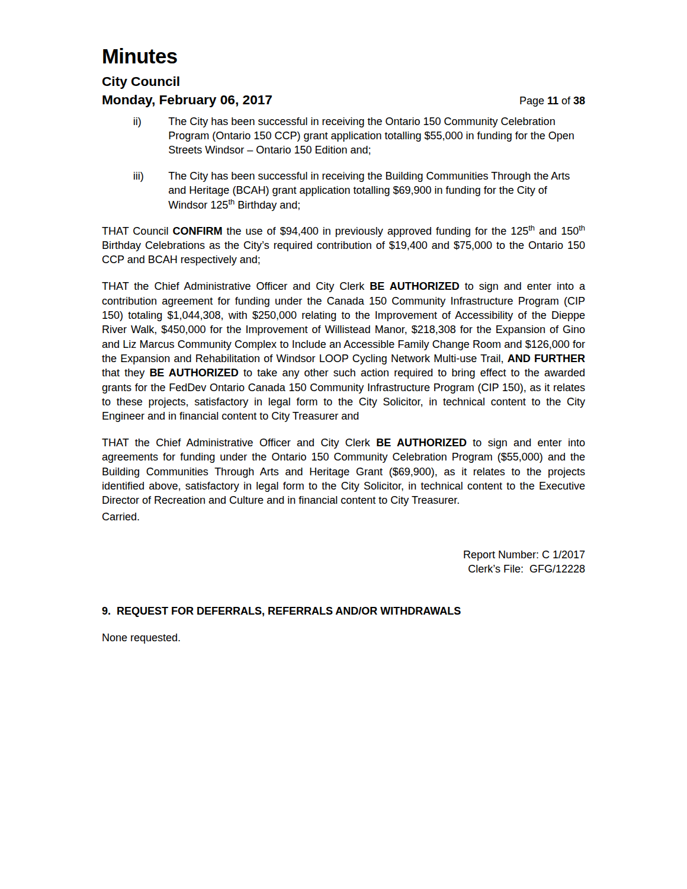Minutes
City Council
Monday, February 06, 2017 Page 11 of 38
ii) The City has been successful in receiving the Ontario 150 Community Celebration Program (Ontario 150 CCP) grant application totalling $55,000 in funding for the Open Streets Windsor – Ontario 150 Edition and;
iii) The City has been successful in receiving the Building Communities Through the Arts and Heritage (BCAH) grant application totalling $69,900 in funding for the City of Windsor 125th Birthday and;
THAT Council CONFIRM the use of $94,400 in previously approved funding for the 125th and 150th Birthday Celebrations as the City’s required contribution of $19,400 and $75,000 to the Ontario 150 CCP and BCAH respectively and;
THAT the Chief Administrative Officer and City Clerk BE AUTHORIZED to sign and enter into a contribution agreement for funding under the Canada 150 Community Infrastructure Program (CIP 150) totaling $1,044,308, with $250,000 relating to the Improvement of Accessibility of the Dieppe River Walk, $450,000 for the Improvement of Willistead Manor, $218,308 for the Expansion of Gino and Liz Marcus Community Complex to Include an Accessible Family Change Room and $126,000 for the Expansion and Rehabilitation of Windsor LOOP Cycling Network Multi-use Trail, AND FURTHER that they BE AUTHORIZED to take any other such action required to bring effect to the awarded grants for the FedDev Ontario Canada 150 Community Infrastructure Program (CIP 150), as it relates to these projects, satisfactory in legal form to the City Solicitor, in technical content to the City Engineer and in financial content to City Treasurer and
THAT the Chief Administrative Officer and City Clerk BE AUTHORIZED to sign and enter into agreements for funding under the Ontario 150 Community Celebration Program ($55,000) and the Building Communities Through Arts and Heritage Grant ($69,900), as it relates to the projects identified above, satisfactory in legal form to the City Solicitor, in technical content to the Executive Director of Recreation and Culture and in financial content to City Treasurer.
Carried.
Report Number: C 1/2017
Clerk’s File: GFG/12228
9. REQUEST FOR DEFERRALS, REFERRALS AND/OR WITHDRAWALS
None requested.